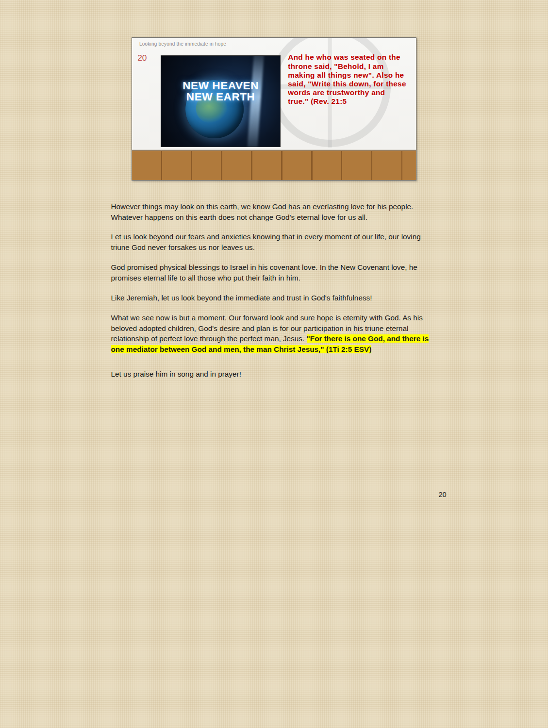Looking beyond the immediate in hope
20
NEW HEAVEN
NEW EARTH
And he who was seated on the throne said, "Behold, I am making all things new". Also he said, "Write this down, for these words are trustworthy and true." (Rev. 21:5
However things may look on this earth, we know God has an everlasting love for his people. Whatever happens on this earth does not change God's eternal love for us all.
Let us look beyond our fears and anxieties knowing that in every moment of our life, our loving triune God never forsakes us nor leaves us.
God promised physical blessings to Israel in his covenant love. In the New Covenant love, he promises eternal life to all those who put their faith in him.
Like Jeremiah, let us look beyond the immediate and trust in God's faithfulness!
What we see now is but a moment. Our forward look and sure hope is eternity with God. As his beloved adopted children, God's desire and plan is for our participation in his triune eternal relationship of perfect love through the perfect man, Jesus. "For there is one God, and there is one mediator between God and men, the man Christ Jesus," (1Ti 2:5 ESV)
Let us praise him in song and in prayer!
20